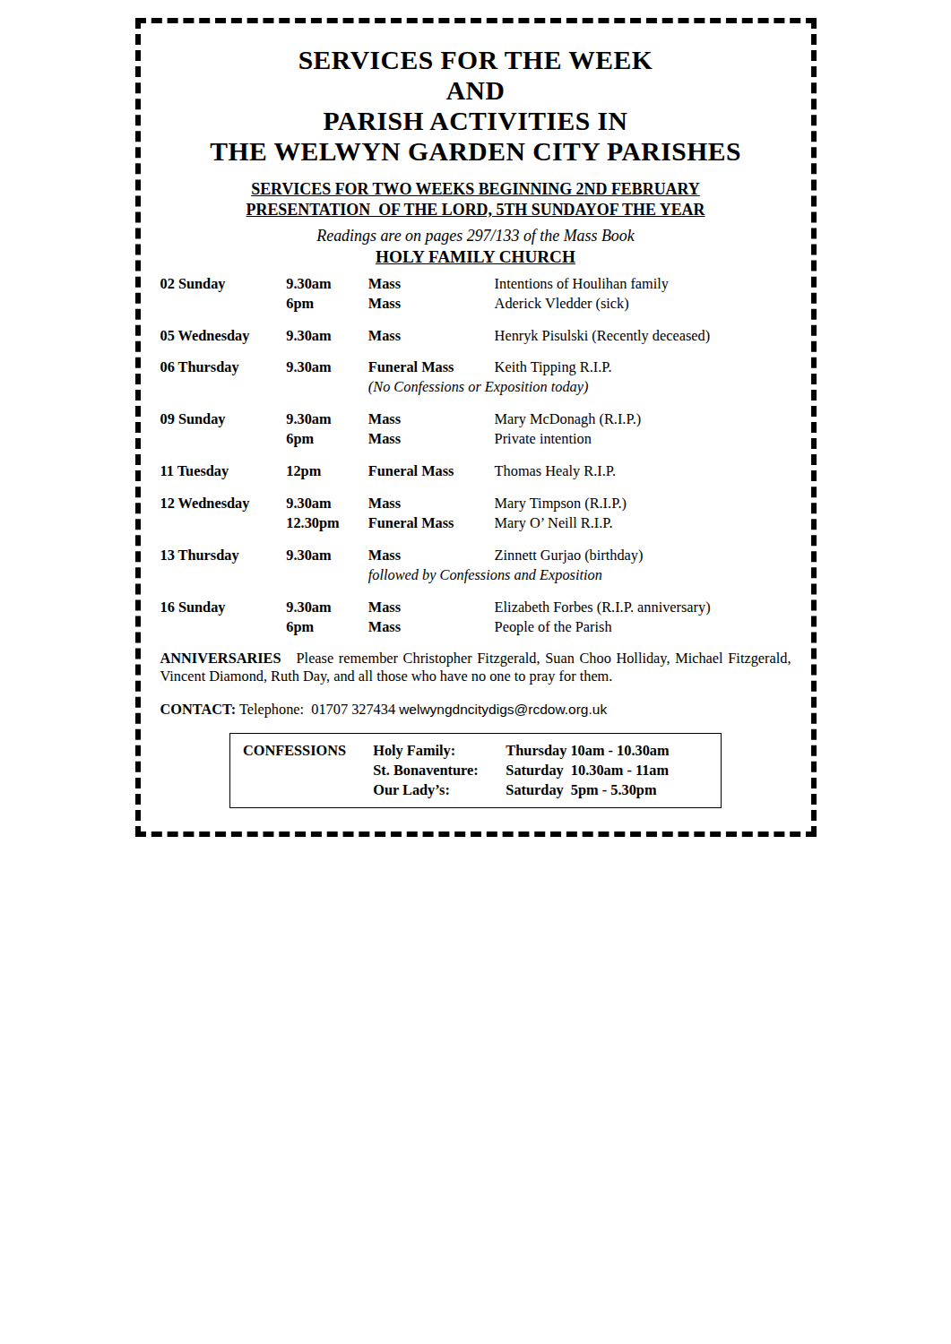SERVICES FOR THE WEEK
AND
PARISH ACTIVITIES IN
THE WELWYN GARDEN CITY PARISHES
SERVICES FOR TWO WEEKS BEGINNING 2ND FEBRUARY
PRESENTATION OF THE LORD, 5TH SUNDAYOF THE YEAR
Readings are on pages 297/133 of the Mass Book
HOLY FAMILY CHURCH
| 02 Sunday | 9.30am | Mass | Intentions of Houlihan family |
| | 6pm | Mass | Aderick Vledder (sick) |
| 05 Wednesday | 9.30am | Mass | Henryk Pisulski (Recently deceased) |
| 06 Thursday | 9.30am | Funeral Mass | Keith Tipping R.I.P. |
| | | (No Confessions or Exposition today) |
| 09 Sunday | 9.30am | Mass | Mary McDonagh (R.I.P.) |
| | 6pm | Mass | Private intention |
| 11 Tuesday | 12pm | Funeral Mass | Thomas Healy R.I.P. |
| 12 Wednesday | 9.30am | Mass | Mary Timpson (R.I.P.) |
| | 12.30pm | Funeral Mass | Mary O’ Neill R.I.P. |
| 13 Thursday | 9.30am | Mass | Zinnett Gurjao (birthday) |
| | | followed by Confessions and Exposition |
| 16 Sunday | 9.30am | Mass | Elizabeth Forbes (R.I.P. anniversary) |
| | 6pm | Mass | People of the Parish |
ANNIVERSARIES Please remember Christopher Fitzgerald, Suan Choo Holliday, Michael Fitzgerald, Vincent Diamond, Ruth Day, and all those who have no one to pray for them.
CONTACT: Telephone: 01707 327434 welwyngdncitydigs@rcdow.org.uk
| CONFESSIONS | Holy Family: | Thursday 10am - 10.30am |
| | St. Bonaventure: | Saturday 10.30am - 11am |
| | Our Lady’s: | Saturday 5pm - 5.30pm |